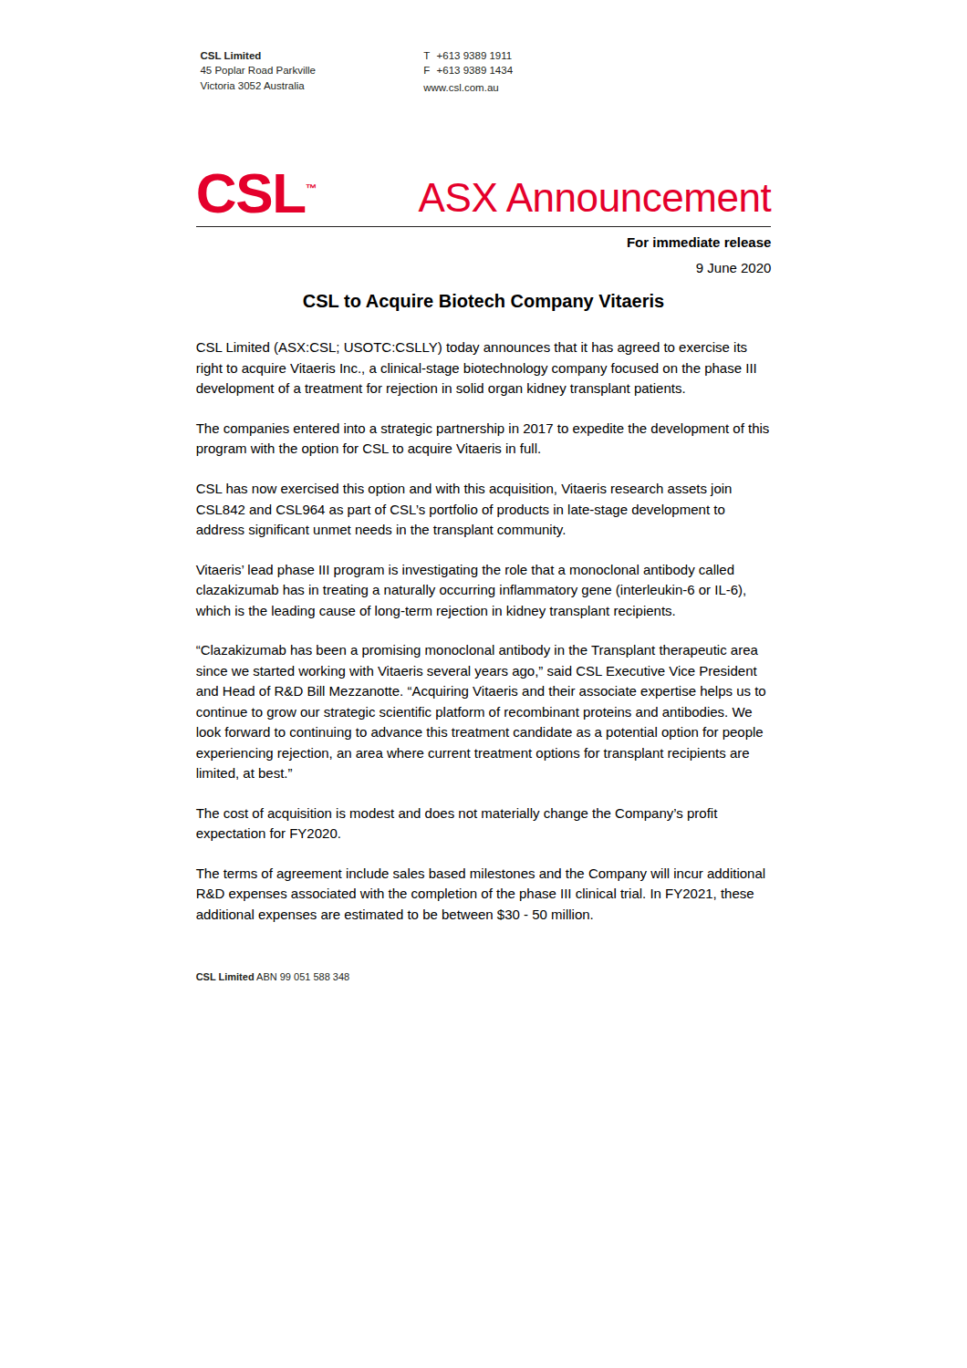CSL Limited
45 Poplar Road Parkville
Victoria 3052 Australia
T
+613 9389 1911
F
+613 9389 1434
www.csl.com.au
CSL™
ASX Announcement
For immediate release
9 June 2020
CSL to Acquire Biotech Company Vitaeris
CSL Limited (ASX:CSL; USOTC:CSLLY) today announces that it has agreed to exercise its right to acquire Vitaeris Inc., a clinical-stage biotechnology company focused on the phase III development of a treatment for rejection in solid organ kidney transplant patients.
The companies entered into a strategic partnership in 2017 to expedite the development of this program with the option for CSL to acquire Vitaeris in full.
CSL has now exercised this option and with this acquisition, Vitaeris research assets join CSL842 and CSL964 as part of CSL’s portfolio of products in late-stage development to address significant unmet needs in the transplant community.
Vitaeris’ lead phase III program is investigating the role that a monoclonal antibody called clazakizumab has in treating a naturally occurring inflammatory gene (interleukin-6 or IL-6), which is the leading cause of long-term rejection in kidney transplant recipients.
“Clazakizumab has been a promising monoclonal antibody in the Transplant therapeutic area since we started working with Vitaeris several years ago,” said CSL Executive Vice President and Head of R&D Bill Mezzanotte. “Acquiring Vitaeris and their associate expertise helps us to continue to grow our strategic scientific platform of recombinant proteins and antibodies. We look forward to continuing to advance this treatment candidate as a potential option for people experiencing rejection, an area where current treatment options for transplant recipients are limited, at best.”
The cost of acquisition is modest and does not materially change the Company’s profit expectation for FY2020.
The terms of agreement include sales based milestones and the Company will incur additional R&D expenses associated with the completion of the phase III clinical trial. In FY2021, these additional expenses are estimated to be between $30 - 50 million.
CSL Limited ABN 99 051 588 348